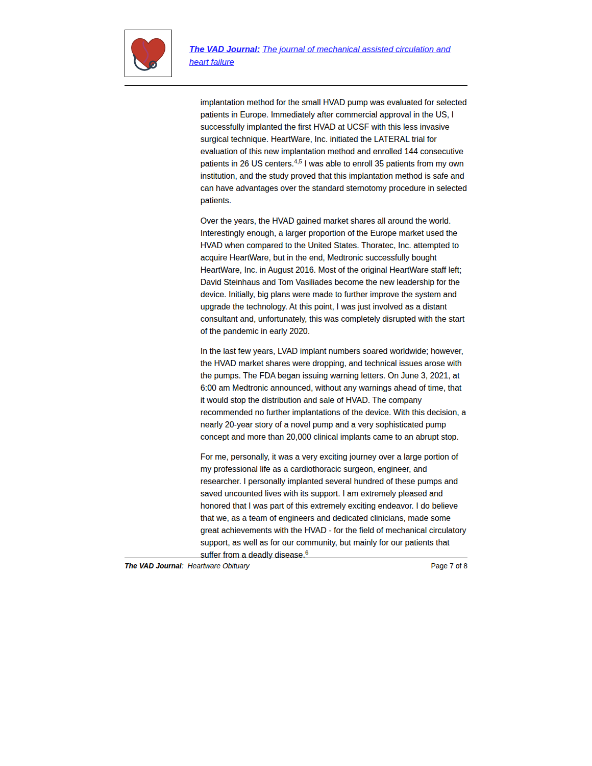The VAD Journal: The journal of mechanical assisted circulation and heart failure
implantation method for the small HVAD pump was evaluated for selected patients in Europe. Immediately after commercial approval in the US, I successfully implanted the first HVAD at UCSF with this less invasive surgical technique. HeartWare, Inc. initiated the LATERAL trial for evaluation of this new implantation method and enrolled 144 consecutive patients in 26 US centers.4,5 I was able to enroll 35 patients from my own institution, and the study proved that this implantation method is safe and can have advantages over the standard sternotomy procedure in selected patients.
Over the years, the HVAD gained market shares all around the world. Interestingly enough, a larger proportion of the Europe market used the HVAD when compared to the United States. Thoratec, Inc. attempted to acquire HeartWare, but in the end, Medtronic successfully bought HeartWare, Inc. in August 2016. Most of the original HeartWare staff left; David Steinhaus and Tom Vasiliades become the new leadership for the device. Initially, big plans were made to further improve the system and upgrade the technology. At this point, I was just involved as a distant consultant and, unfortunately, this was completely disrupted with the start of the pandemic in early 2020.
In the last few years, LVAD implant numbers soared worldwide; however, the HVAD market shares were dropping, and technical issues arose with the pumps. The FDA began issuing warning letters. On June 3, 2021, at 6:00 am Medtronic announced, without any warnings ahead of time, that it would stop the distribution and sale of HVAD. The company recommended no further implantations of the device. With this decision, a nearly 20-year story of a novel pump and a very sophisticated pump concept and more than 20,000 clinical implants came to an abrupt stop.
For me, personally, it was a very exciting journey over a large portion of my professional life as a cardiothoracic surgeon, engineer, and researcher. I personally implanted several hundred of these pumps and saved uncounted lives with its support. I am extremely pleased and honored that I was part of this extremely exciting endeavor. I do believe that we, as a team of engineers and dedicated clinicians, made some great achievements with the HVAD - for the field of mechanical circulatory support, as well as for our community, but mainly for our patients that suffer from a deadly disease.6
The VAD Journal: Heartware Obituary
Page 7 of 8